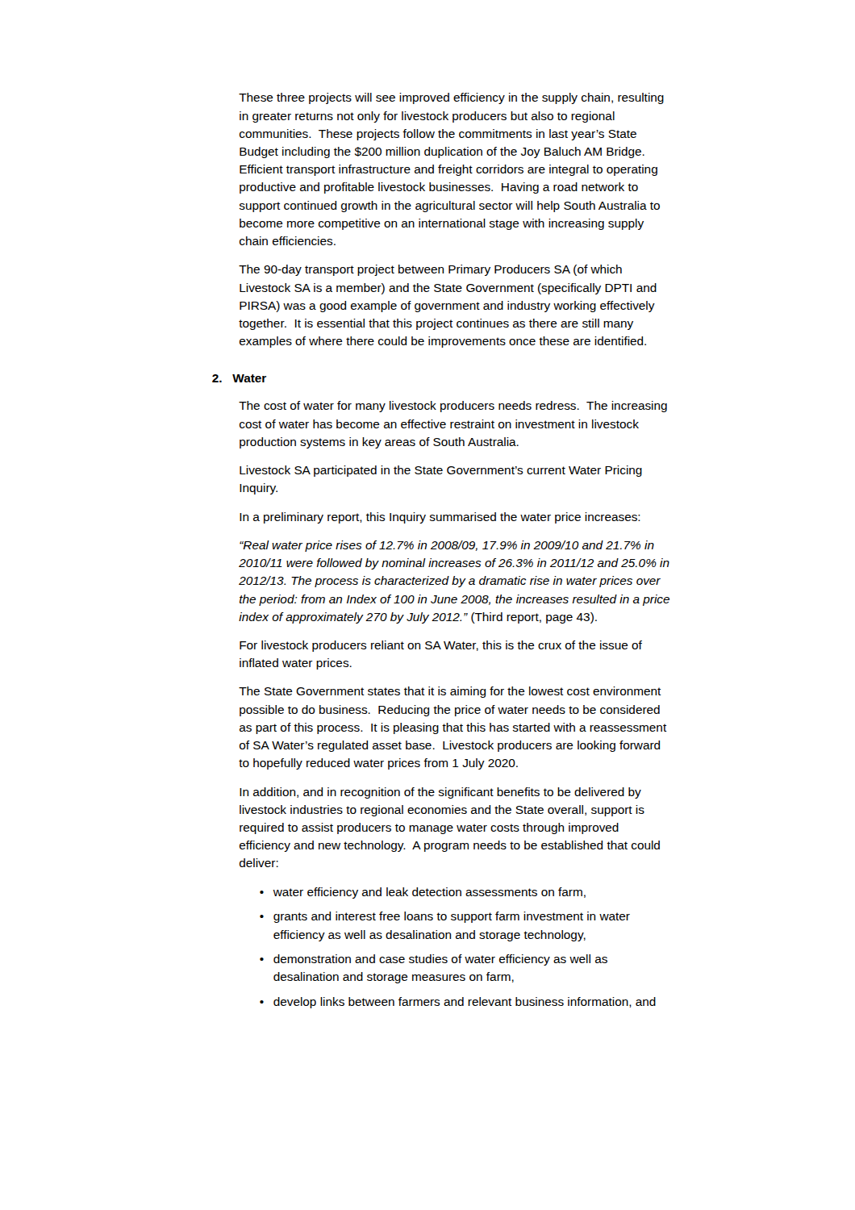These three projects will see improved efficiency in the supply chain, resulting in greater returns not only for livestock producers but also to regional communities. These projects follow the commitments in last year’s State Budget including the $200 million duplication of the Joy Baluch AM Bridge.
Efficient transport infrastructure and freight corridors are integral to operating productive and profitable livestock businesses. Having a road network to support continued growth in the agricultural sector will help South Australia to become more competitive on an international stage with increasing supply chain efficiencies.
The 90-day transport project between Primary Producers SA (of which Livestock SA is a member) and the State Government (specifically DPTI and PIRSA) was a good example of government and industry working effectively together. It is essential that this project continues as there are still many examples of where there could be improvements once these are identified.
2. Water
The cost of water for many livestock producers needs redress. The increasing cost of water has become an effective restraint on investment in livestock production systems in key areas of South Australia.
Livestock SA participated in the State Government’s current Water Pricing Inquiry.
In a preliminary report, this Inquiry summarised the water price increases:
“Real water price rises of 12.7% in 2008/09, 17.9% in 2009/10 and 21.7% in 2010/11 were followed by nominal increases of 26.3% in 2011/12 and 25.0% in 2012/13. The process is characterized by a dramatic rise in water prices over the period: from an Index of 100 in June 2008, the increases resulted in a price index of approximately 270 by July 2012.” (Third report, page 43).
For livestock producers reliant on SA Water, this is the crux of the issue of inflated water prices.
The State Government states that it is aiming for the lowest cost environment possible to do business. Reducing the price of water needs to be considered as part of this process. It is pleasing that this has started with a reassessment of SA Water’s regulated asset base. Livestock producers are looking forward to hopefully reduced water prices from 1 July 2020.
In addition, and in recognition of the significant benefits to be delivered by livestock industries to regional economies and the State overall, support is required to assist producers to manage water costs through improved efficiency and new technology. A program needs to be established that could deliver:
water efficiency and leak detection assessments on farm,
grants and interest free loans to support farm investment in water efficiency as well as desalination and storage technology,
demonstration and case studies of water efficiency as well as desalination and storage measures on farm,
develop links between farmers and relevant business information, and